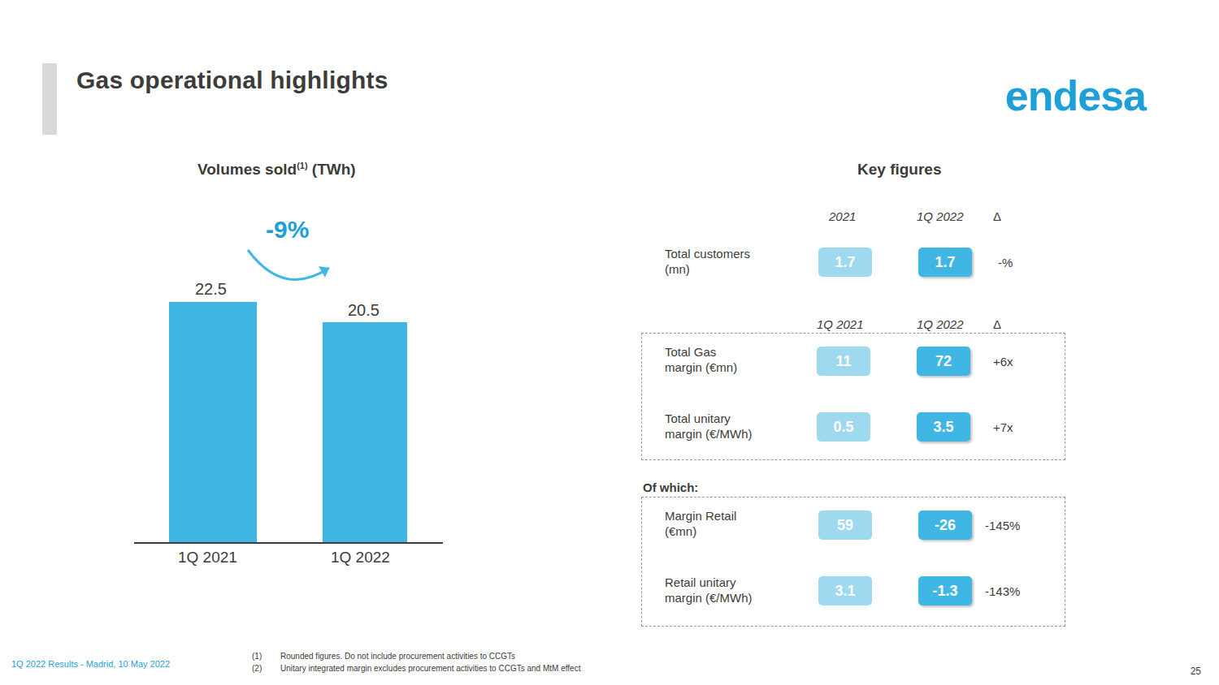Gas operational highlights
endesa
Volumes sold(1) (TWh)
-9%
22.5
20.5
1Q 2021
1Q 2022
Key figures
2021
1Q 2022
Δ
Total customers
(mn)
1.7
1.7
-%
1Q 2021
1Q 2022
Δ
Total Gas
margin (€mn)
11
72
+6x
Total unitary
margin (€/MWh)
0.5
3.5
+7x
Of which:
Margin Retail
(€mn)
59
-26
-145%
Retail unitary
margin (€/MWh)
3.1
-1.3
-143%
(1)
Rounded figures. Do not include procurement activities to CCGTs
(2)
Unitary integrated margin excludes procurement activities to CCGTs and MtM effect
1Q 2022 Results - Madrid, 10 May 2022
25